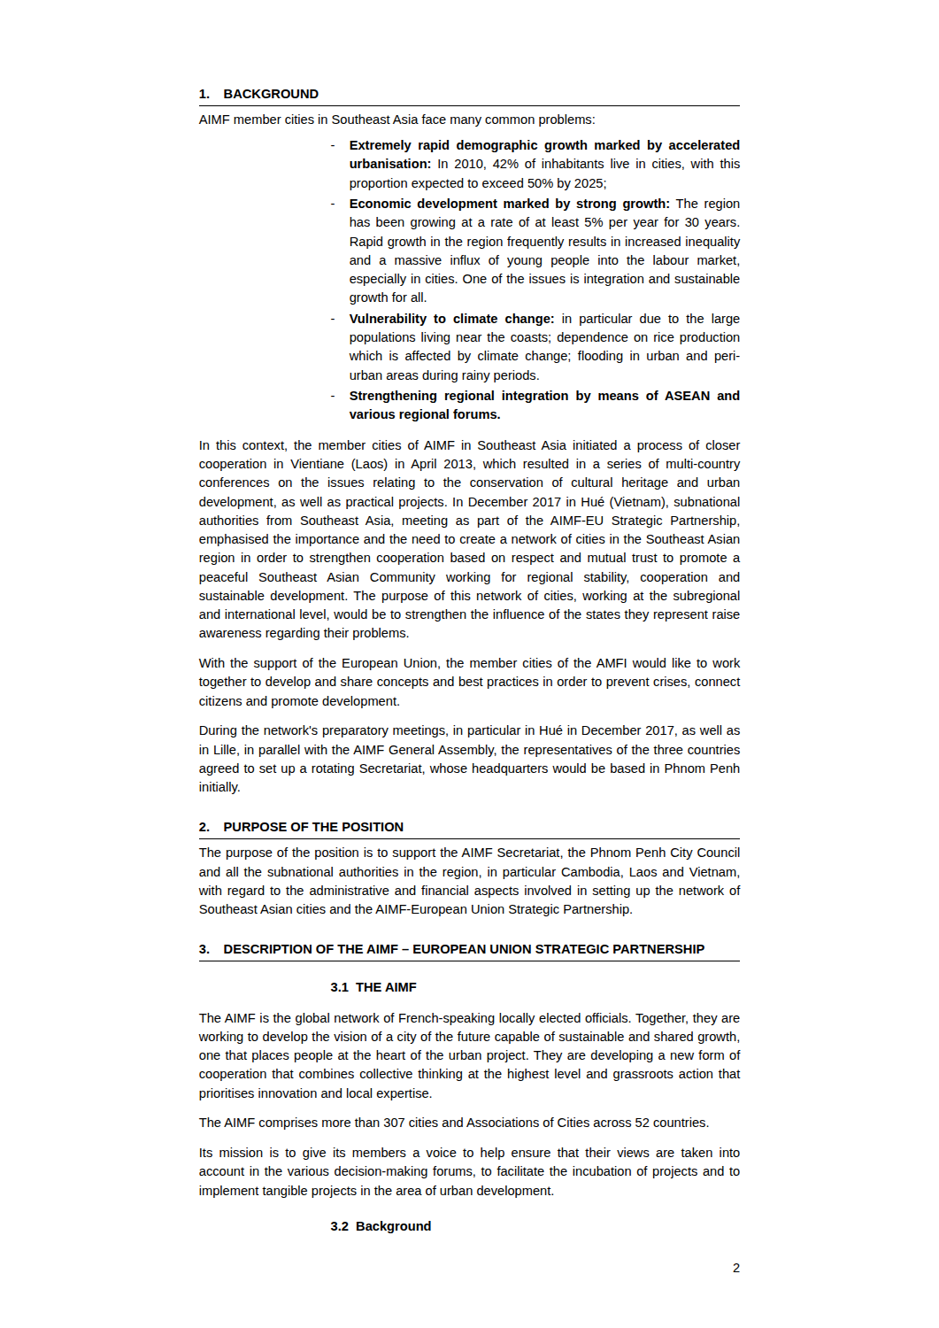1. BACKGROUND
AIMF member cities in Southeast Asia face many common problems:
Extremely rapid demographic growth marked by accelerated urbanisation: In 2010, 42% of inhabitants live in cities, with this proportion expected to exceed 50% by 2025;
Economic development marked by strong growth: The region has been growing at a rate of at least 5% per year for 30 years. Rapid growth in the region frequently results in increased inequality and a massive influx of young people into the labour market, especially in cities. One of the issues is integration and sustainable growth for all.
Vulnerability to climate change: in particular due to the large populations living near the coasts; dependence on rice production which is affected by climate change; flooding in urban and peri-urban areas during rainy periods.
Strengthening regional integration by means of ASEAN and various regional forums.
In this context, the member cities of AIMF in Southeast Asia initiated a process of closer cooperation in Vientiane (Laos) in April 2013, which resulted in a series of multi-country conferences on the issues relating to the conservation of cultural heritage and urban development, as well as practical projects. In December 2017 in Hué (Vietnam), subnational authorities from Southeast Asia, meeting as part of the AIMF-EU Strategic Partnership, emphasised the importance and the need to create a network of cities in the Southeast Asian region in order to strengthen cooperation based on respect and mutual trust to promote a peaceful Southeast Asian Community working for regional stability, cooperation and sustainable development. The purpose of this network of cities, working at the subregional and international level, would be to strengthen the influence of the states they represent raise awareness regarding their problems.
With the support of the European Union, the member cities of the AMFI would like to work together to develop and share concepts and best practices in order to prevent crises, connect citizens and promote development.
During the network's preparatory meetings, in particular in Hué in December 2017, as well as in Lille, in parallel with the AIMF General Assembly, the representatives of the three countries agreed to set up a rotating Secretariat, whose headquarters would be based in Phnom Penh initially.
2. PURPOSE OF THE POSITION
The purpose of the position is to support the AIMF Secretariat, the Phnom Penh City Council and all the subnational authorities in the region, in particular Cambodia, Laos and Vietnam, with regard to the administrative and financial aspects involved in setting up the network of Southeast Asian cities and the AIMF-European Union Strategic Partnership.
3. DESCRIPTION OF THE AIMF – EUROPEAN UNION STRATEGIC PARTNERSHIP
3.1 THE AIMF
The AIMF is the global network of French-speaking locally elected officials. Together, they are working to develop the vision of a city of the future capable of sustainable and shared growth, one that places people at the heart of the urban project. They are developing a new form of cooperation that combines collective thinking at the highest level and grassroots action that prioritises innovation and local expertise.
The AIMF comprises more than 307 cities and Associations of Cities across 52 countries.
Its mission is to give its members a voice to help ensure that their views are taken into account in the various decision-making forums, to facilitate the incubation of projects and to implement tangible projects in the area of urban development.
3.2 Background
2